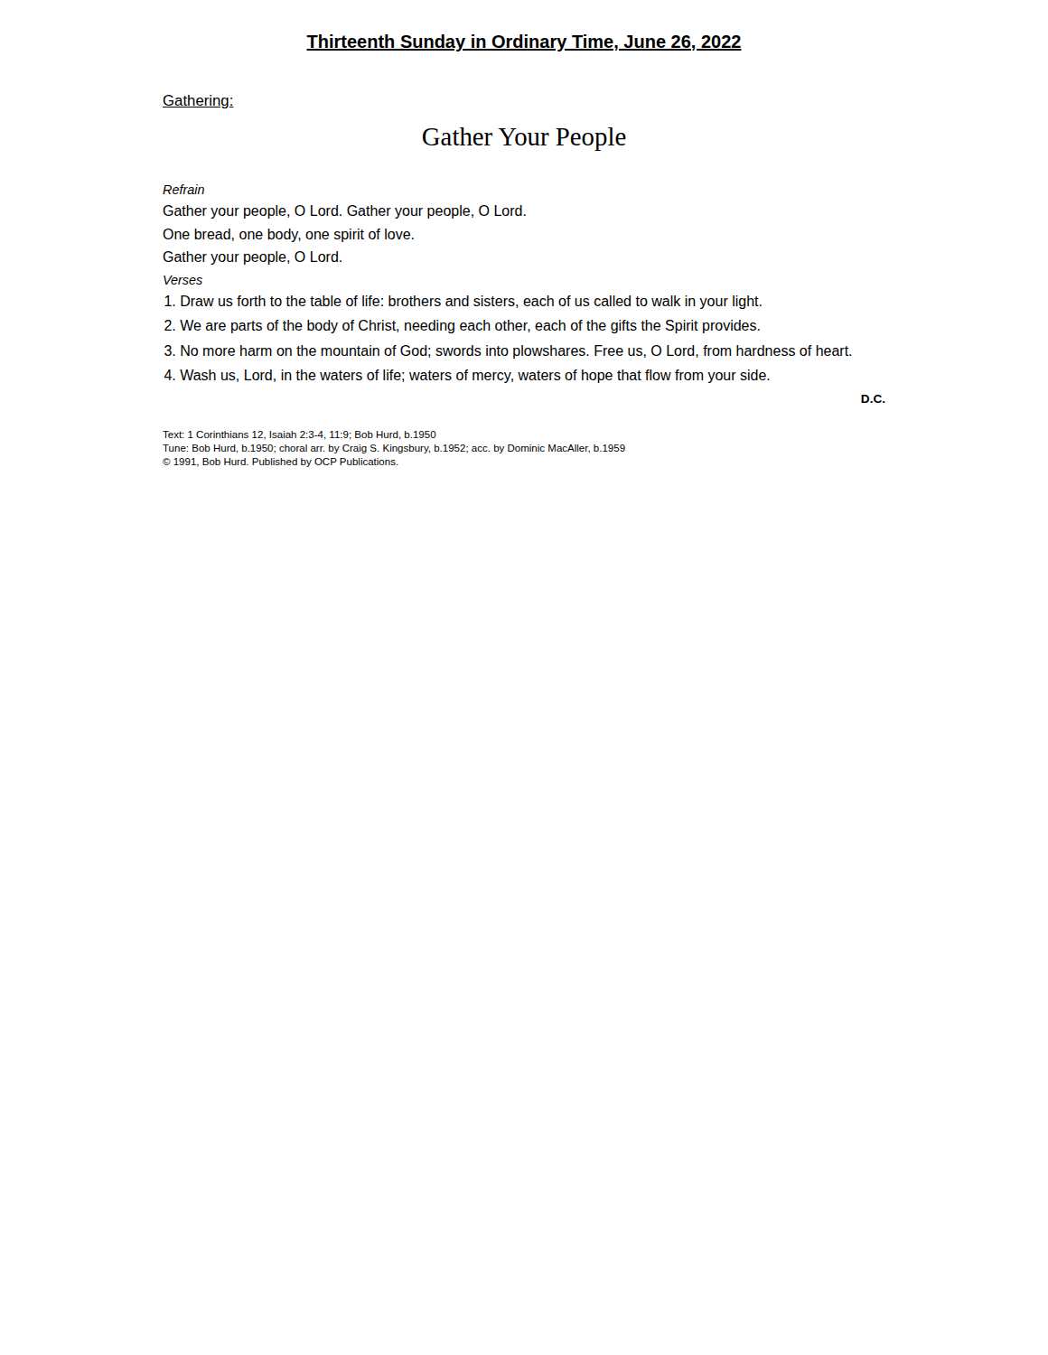Thirteenth Sunday in Ordinary Time, June 26, 2022
Gathering:
Gather Your People
Refrain
Gather your people, O Lord. Gather your people, O Lord.
One bread, one body, one spirit of love.
Gather your people, O Lord.
Verses
Draw us forth to the table of life: brothers and sisters, each of us called to walk in your light.
We are parts of the body of Christ, needing each other, each of the gifts the Spirit provides.
No more harm on the mountain of God; swords into plowshares. Free us, O Lord, from hardness of heart.
Wash us, Lord, in the waters of life; waters of mercy, waters of hope that flow from your side.
D.C.
Text: 1 Corinthians 12, Isaiah 2:3-4, 11:9; Bob Hurd, b.1950
Tune: Bob Hurd, b.1950; choral arr. by Craig S. Kingsbury, b.1952; acc. by Dominic MacAller, b.1959
© 1991, Bob Hurd. Published by OCP Publications.